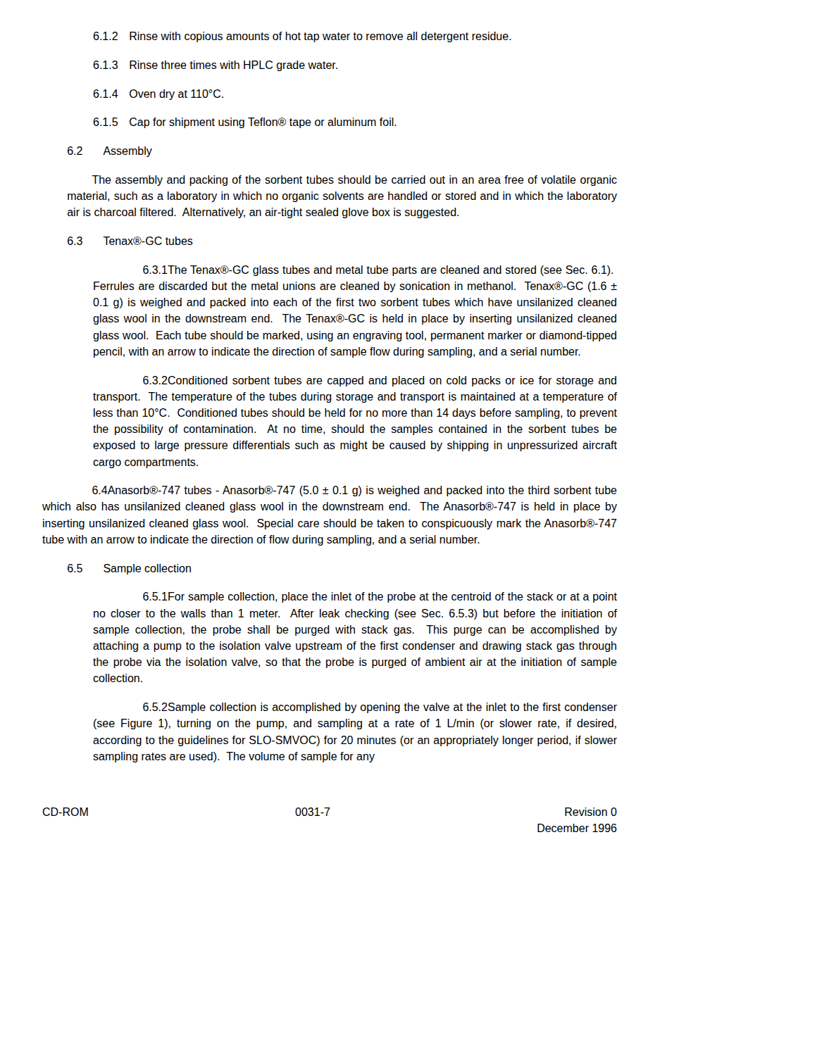6.1.2 Rinse with copious amounts of hot tap water to remove all detergent residue.
6.1.3 Rinse three times with HPLC grade water.
6.1.4 Oven dry at 110°C.
6.1.5 Cap for shipment using Teflon® tape or aluminum foil.
6.2 Assembly
The assembly and packing of the sorbent tubes should be carried out in an area free of volatile organic material, such as a laboratory in which no organic solvents are handled or stored and in which the laboratory air is charcoal filtered. Alternatively, an air-tight sealed glove box is suggested.
6.3 Tenax®-GC tubes
6.3.1 The Tenax®-GC glass tubes and metal tube parts are cleaned and stored (see Sec. 6.1). Ferrules are discarded but the metal unions are cleaned by sonication in methanol. Tenax®-GC (1.6 ± 0.1 g) is weighed and packed into each of the first two sorbent tubes which have unsilanized cleaned glass wool in the downstream end. The Tenax®-GC is held in place by inserting unsilanized cleaned glass wool. Each tube should be marked, using an engraving tool, permanent marker or diamond-tipped pencil, with an arrow to indicate the direction of sample flow during sampling, and a serial number.
6.3.2 Conditioned sorbent tubes are capped and placed on cold packs or ice for storage and transport. The temperature of the tubes during storage and transport is maintained at a temperature of less than 10°C. Conditioned tubes should be held for no more than 14 days before sampling, to prevent the possibility of contamination. At no time, should the samples contained in the sorbent tubes be exposed to large pressure differentials such as might be caused by shipping in unpressurized aircraft cargo compartments.
6.4 Anasorb®-747 tubes - Anasorb®-747 (5.0 ± 0.1 g) is weighed and packed into the third sorbent tube which also has unsilanized cleaned glass wool in the downstream end. The Anasorb®-747 is held in place by inserting unsilanized cleaned glass wool. Special care should be taken to conspicuously mark the Anasorb®-747 tube with an arrow to indicate the direction of flow during sampling, and a serial number.
6.5 Sample collection
6.5.1 For sample collection, place the inlet of the probe at the centroid of the stack or at a point no closer to the walls than 1 meter. After leak checking (see Sec. 6.5.3) but before the initiation of sample collection, the probe shall be purged with stack gas. This purge can be accomplished by attaching a pump to the isolation valve upstream of the first condenser and drawing stack gas through the probe via the isolation valve, so that the probe is purged of ambient air at the initiation of sample collection.
6.5.2 Sample collection is accomplished by opening the valve at the inlet to the first condenser (see Figure 1), turning on the pump, and sampling at a rate of 1 L/min (or slower rate, if desired, according to the guidelines for SLO-SMVOC) for 20 minutes (or an appropriately longer period, if slower sampling rates are used). The volume of sample for any
CD-ROM
0031-7
Revision 0
December 1996